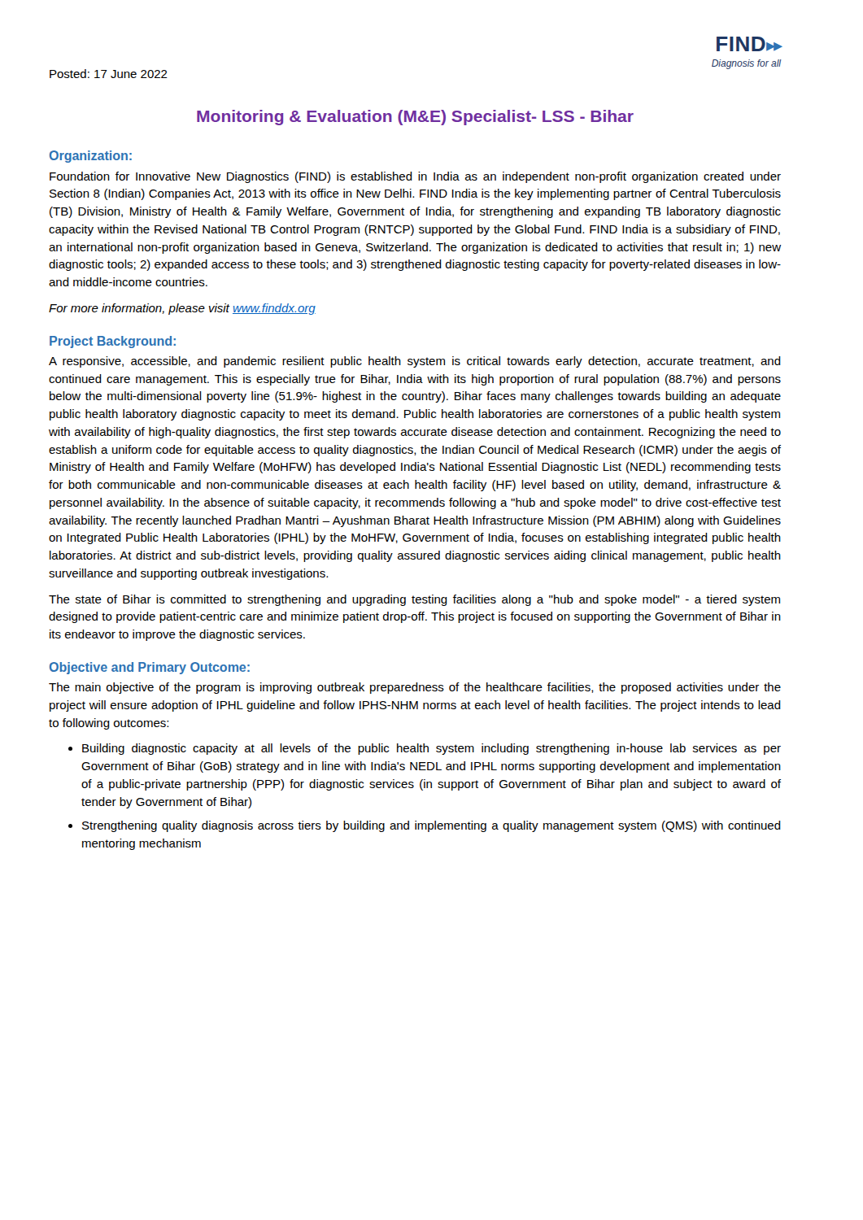FIND▸▸
Diagnosis for all
Posted: 17 June 2022
Monitoring & Evaluation (M&E) Specialist- LSS - Bihar
Organization:
Foundation for Innovative New Diagnostics (FIND) is established in India as an independent non-profit organization created under Section 8 (Indian) Companies Act, 2013 with its office in New Delhi. FIND India is the key implementing partner of Central Tuberculosis (TB) Division, Ministry of Health & Family Welfare, Government of India, for strengthening and expanding TB laboratory diagnostic capacity within the Revised National TB Control Program (RNTCP) supported by the Global Fund. FIND India is a subsidiary of FIND, an international non-profit organization based in Geneva, Switzerland. The organization is dedicated to activities that result in; 1) new diagnostic tools; 2) expanded access to these tools; and 3) strengthened diagnostic testing capacity for poverty-related diseases in low- and middle-income countries.
For more information, please visit www.finddx.org
Project Background:
A responsive, accessible, and pandemic resilient public health system is critical towards early detection, accurate treatment, and continued care management. This is especially true for Bihar, India with its high proportion of rural population (88.7%) and persons below the multi-dimensional poverty line (51.9%- highest in the country). Bihar faces many challenges towards building an adequate public health laboratory diagnostic capacity to meet its demand. Public health laboratories are cornerstones of a public health system with availability of high-quality diagnostics, the first step towards accurate disease detection and containment. Recognizing the need to establish a uniform code for equitable access to quality diagnostics, the Indian Council of Medical Research (ICMR) under the aegis of Ministry of Health and Family Welfare (MoHFW) has developed India's National Essential Diagnostic List (NEDL) recommending tests for both communicable and non-communicable diseases at each health facility (HF) level based on utility, demand, infrastructure & personnel availability. In the absence of suitable capacity, it recommends following a "hub and spoke model" to drive cost-effective test availability. The recently launched Pradhan Mantri – Ayushman Bharat Health Infrastructure Mission (PM ABHIM) along with Guidelines on Integrated Public Health Laboratories (IPHL) by the MoHFW, Government of India, focuses on establishing integrated public health laboratories. At district and sub-district levels, providing quality assured diagnostic services aiding clinical management, public health surveillance and supporting outbreak investigations.
The state of Bihar is committed to strengthening and upgrading testing facilities along a "hub and spoke model" - a tiered system designed to provide patient-centric care and minimize patient drop-off. This project is focused on supporting the Government of Bihar in its endeavor to improve the diagnostic services.
Objective and Primary Outcome:
The main objective of the program is improving outbreak preparedness of the healthcare facilities, the proposed activities under the project will ensure adoption of IPHL guideline and follow IPHS-NHM norms at each level of health facilities. The project intends to lead to following outcomes:
Building diagnostic capacity at all levels of the public health system including strengthening in-house lab services as per Government of Bihar (GoB) strategy and in line with India's NEDL and IPHL norms supporting development and implementation of a public-private partnership (PPP) for diagnostic services (in support of Government of Bihar plan and subject to award of tender by Government of Bihar)
Strengthening quality diagnosis across tiers by building and implementing a quality management system (QMS) with continued mentoring mechanism